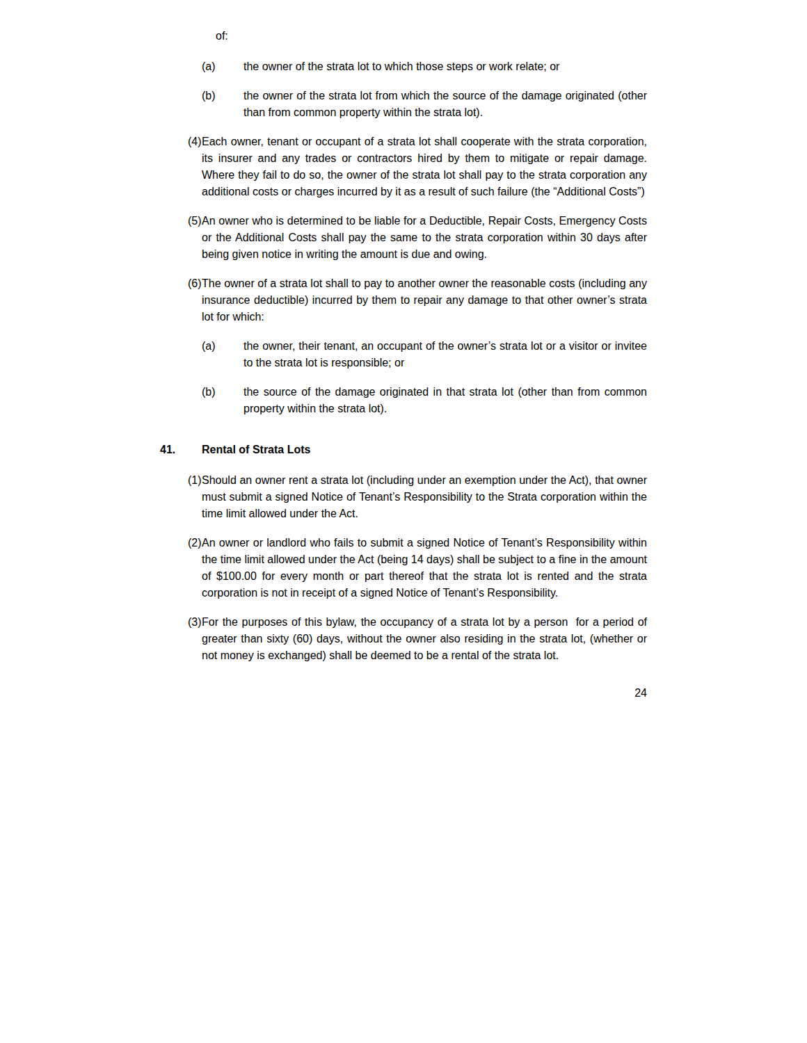of:
(a)
the owner of the strata lot to which those steps or work relate; or
(b)
the owner of the strata lot from which the source of the damage originated (other than from common property within the strata lot).
(4)
Each owner, tenant or occupant of a strata lot shall cooperate with the strata corporation, its insurer and any trades or contractors hired by them to mitigate or repair damage. Where they fail to do so, the owner of the strata lot shall pay to the strata corporation any additional costs or charges incurred by it as a result of such failure (the “Additional Costs”)
(5)
An owner who is determined to be liable for a Deductible, Repair Costs, Emergency Costs or the Additional Costs shall pay the same to the strata corporation within 30 days after being given notice in writing the amount is due and owing.
(6)
The owner of a strata lot shall to pay to another owner the reasonable costs (including any insurance deductible) incurred by them to repair any damage to that other owner’s strata lot for which:
(a)
the owner, their tenant, an occupant of the owner’s strata lot or a visitor or invitee to the strata lot is responsible; or
(b)
the source of the damage originated in that strata lot (other than from common property within the strata lot).
41.
Rental of Strata Lots
(1)
Should an owner rent a strata lot (including under an exemption under the Act), that owner must submit a signed Notice of Tenant’s Responsibility to the Strata corporation within the time limit allowed under the Act.
(2)
An owner or landlord who fails to submit a signed Notice of Tenant’s Responsibility within the time limit allowed under the Act (being 14 days) shall be subject to a fine in the amount of $100.00 for every month or part thereof that the strata lot is rented and the strata corporation is not in receipt of a signed Notice of Tenant’s Responsibility.
(3)
For the purposes of this bylaw, the occupancy of a strata lot by a person for a period of greater than sixty (60) days, without the owner also residing in the strata lot, (whether or not money is exchanged) shall be deemed to be a rental of the strata lot.
24